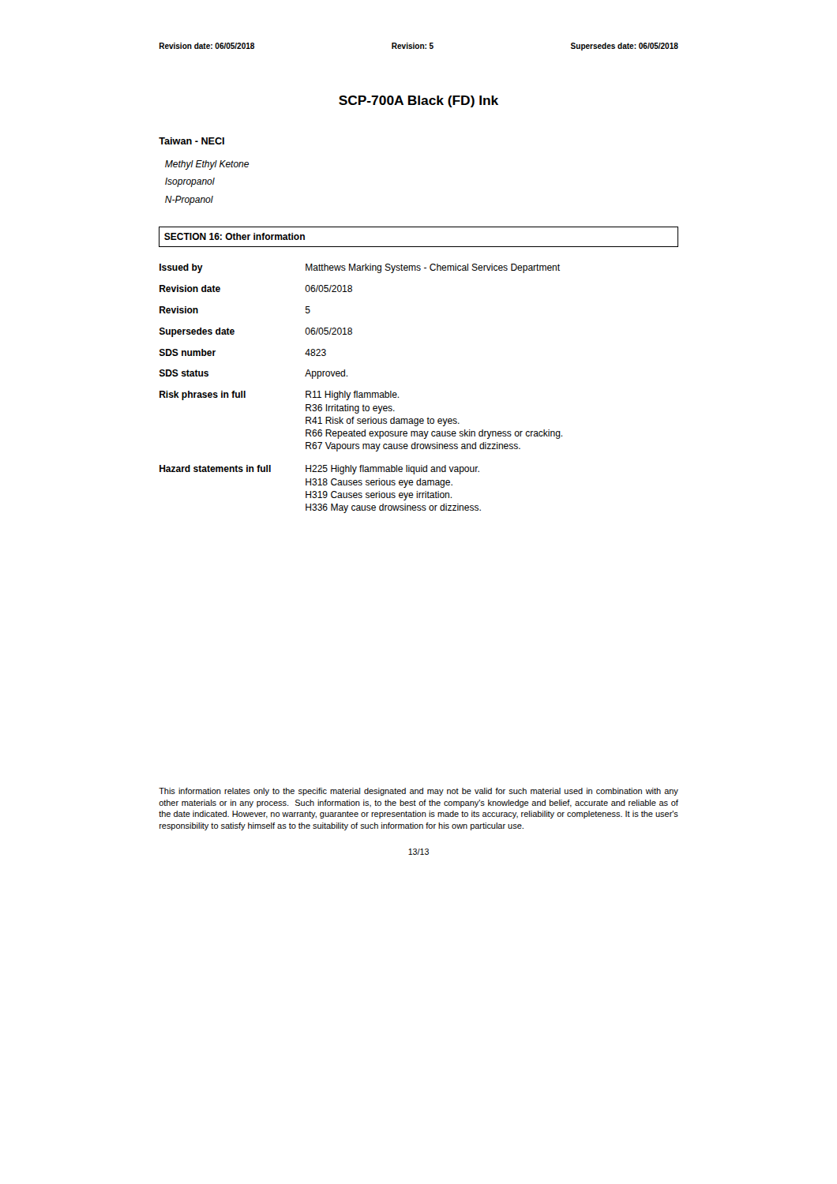Revision date: 06/05/2018 Revision: 5 Supersedes date: 06/05/2018
SCP-700A Black (FD) Ink
Taiwan - NECI
Methyl Ethyl Ketone
Isopropanol
N-Propanol
SECTION 16: Other information
| Issued by | Matthews Marking Systems - Chemical Services Department |
| Revision date | 06/05/2018 |
| Revision | 5 |
| Supersedes date | 06/05/2018 |
| SDS number | 4823 |
| SDS status | Approved. |
| Risk phrases in full | R11 Highly flammable. R36 Irritating to eyes. R41 Risk of serious damage to eyes. R66 Repeated exposure may cause skin dryness or cracking. R67 Vapours may cause drowsiness and dizziness. |
| Hazard statements in full | H225 Highly flammable liquid and vapour. H318 Causes serious eye damage. H319 Causes serious eye irritation. H336 May cause drowsiness or dizziness. |
This information relates only to the specific material designated and may not be valid for such material used in combination with any other materials or in any process. Such information is, to the best of the company's knowledge and belief, accurate and reliable as of the date indicated. However, no warranty, guarantee or representation is made to its accuracy, reliability or completeness. It is the user's responsibility to satisfy himself as to the suitability of such information for his own particular use.
13/13